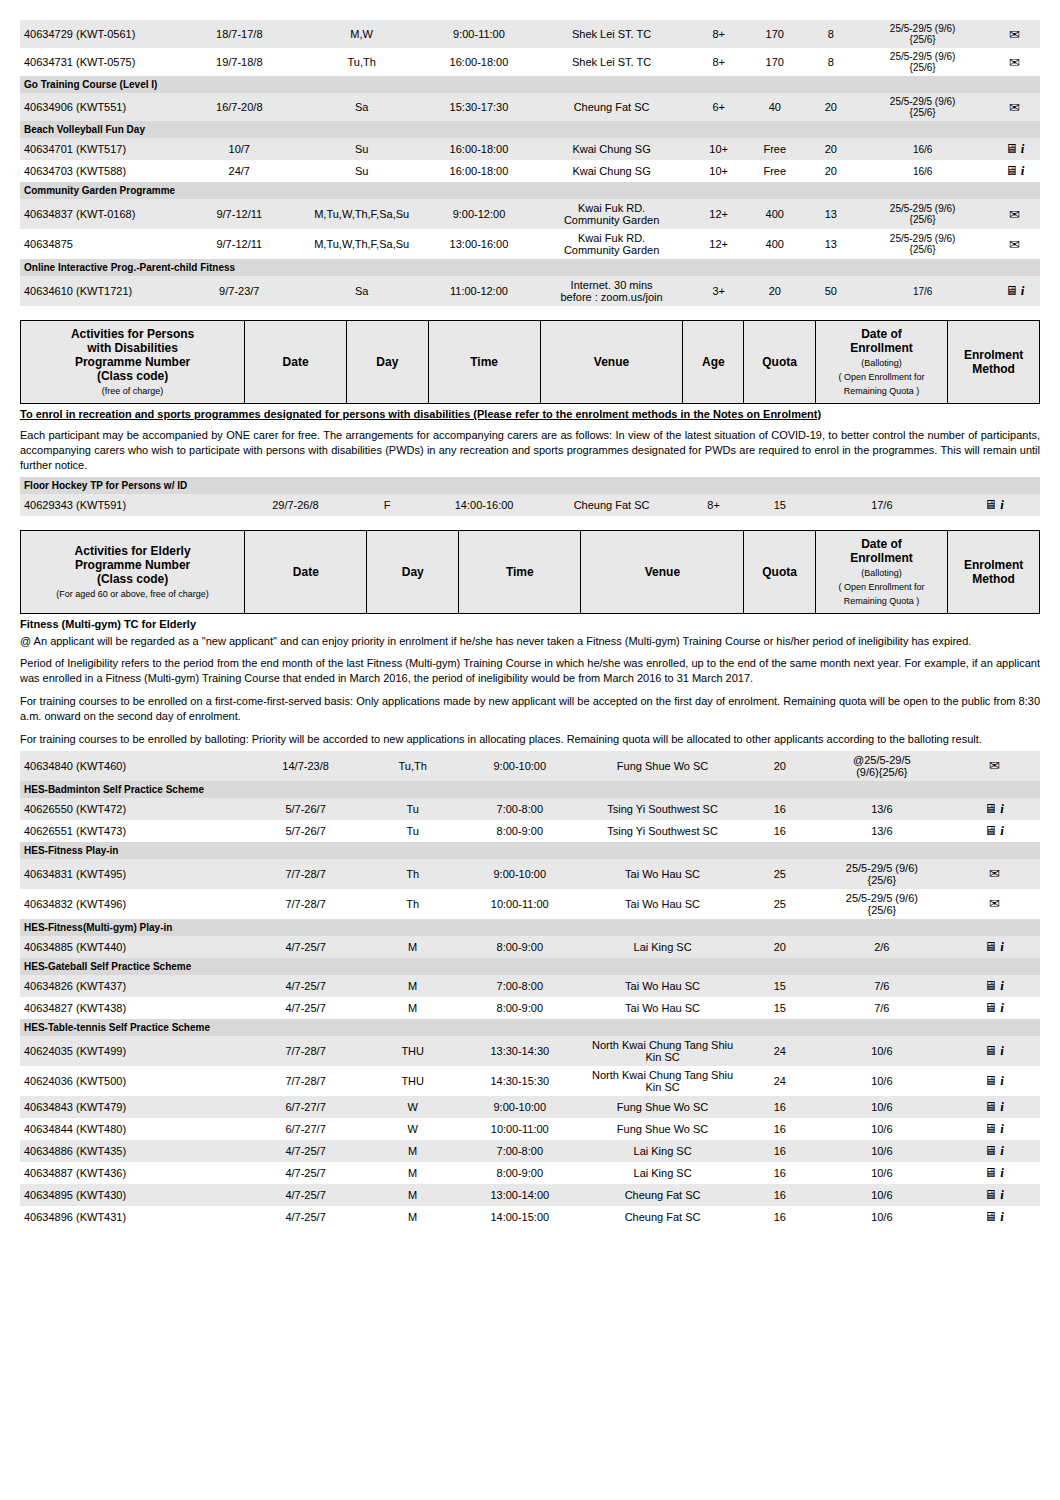| 40634729 (KWT-0561) | 18/7-17/8 | M,W | 9:00-11:00 | Shek Lei ST. TC | 8+ | 170 | 8 | 25/5-29/5 (9/6) {25/6} | ✉ |
| 40634731 (KWT-0575) | 19/7-18/8 | Tu,Th | 16:00-18:00 | Shek Lei ST. TC | 8+ | 170 | 8 | 25/5-29/5 (9/6) {25/6} | ✉ |
| Go Training Course (Level I) |
| 40634906 (KWT551) | 16/7-20/8 | Sa | 15:30-17:30 | Cheung Fat SC | 6+ | 40 | 20 | 25/5-29/5 (9/6) {25/6} | ✉ |
| Beach Volleyball Fun Day |
| 40634701 (KWT517) | 10/7 | Su | 16:00-18:00 | Kwai Chung SG | 10+ | Free | 20 | 16/6 | 🖥 i |
| 40634703 (KWT588) | 24/7 | Su | 16:00-18:00 | Kwai Chung SG | 10+ | Free | 20 | 16/6 | 🖥 i |
| Community Garden Programme |
| 40634837 (KWT-0168) | 9/7-12/11 | M,Tu,W,Th,F,Sa,Su | 9:00-12:00 | Kwai Fuk RD. Community Garden | 12+ | 400 | 13 | 25/5-29/5 (9/6) {25/6} | ✉ |
| 40634875 | 9/7-12/11 | M,Tu,W,Th,F,Sa,Su | 13:00-16:00 | Kwai Fuk RD. Community Garden | 12+ | 400 | 13 | 25/5-29/5 (9/6) {25/6} | ✉ |
| Online Interactive Prog.-Parent-child Fitness |
| 40634610 (KWT1721) | 9/7-23/7 | Sa | 11:00-12:00 | Internet. 30 mins before : zoom.us/join | 3+ | 20 | 50 | 17/6 | 🖥 i |
| Activities for Persons with Disabilities Programme Number (Class code) (free of charge) | Date | Day | Time | Venue | Age | Quota | Date of Enrollment (Balloting) ( Open Enrollment for Remaining Quota ) | Enrolment Method |
To enrol in recreation and sports programmes designated for persons with disabilities (Please refer to the enrolment methods in the Notes on Enrolment)
Each participant may be accompanied by ONE carer for free. The arrangements for accompanying carers are as follows: In view of the latest situation of COVID-19, to better control the number of participants, accompanying carers who wish to participate with persons with disabilities (PWDs) in any recreation and sports programmes designated for PWDs are required to enrol in the programmes. This will remain until further notice.
| Floor Hockey TP for Persons w/ ID |
| 40629343 (KWT591) | 29/7-26/8 | F | 14:00-16:00 | Cheung Fat SC | 8+ | 15 | 17/6 | 🖥 i |
| Activities for Elderly Programme Number (Class code) (For aged 60 or above, free of charge) | Date | Day | Time | Venue | Quota | Date of Enrollment (Balloting) ( Open Enrollment for Remaining Quota ) | Enrolment Method |
Fitness (Multi-gym) TC for Elderly
@ An applicant will be regarded as a "new applicant" and can enjoy priority in enrolment if he/she has never taken a Fitness (Multi-gym) Training Course or his/her period of ineligibility has expired.
Period of Ineligibility refers to the period from the end month of the last Fitness (Multi-gym) Training Course in which he/she was enrolled, up to the end of the same month next year. For example, if an applicant was enrolled in a Fitness (Multi-gym) Training Course that ended in March 2016, the period of ineligibility would be from March 2016 to 31 March 2017.
For training courses to be enrolled on a first-come-first-served basis: Only applications made by new applicant will be accepted on the first day of enrolment. Remaining quota will be open to the public from 8:30 a.m. onward on the second day of enrolment.
For training courses to be enrolled by balloting: Priority will be accorded to new applications in allocating places. Remaining quota will be allocated to other applicants according to the balloting result.
| 40634840 (KWT460) | 14/7-23/8 | Tu,Th | 9:00-10:00 | Fung Shue Wo SC | 20 | @25/5-29/5 (9/6){25/6} | ✉ |
| HES-Badminton Self Practice Scheme |
| 40626550 (KWT472) | 5/7-26/7 | Tu | 7:00-8:00 | Tsing Yi Southwest SC | 16 | 13/6 | 🖥 i |
| 40626551 (KWT473) | 5/7-26/7 | Tu | 8:00-9:00 | Tsing Yi Southwest SC | 16 | 13/6 | 🖥 i |
| HES-Fitness Play-in |
| 40634831 (KWT495) | 7/7-28/7 | Th | 9:00-10:00 | Tai Wo Hau SC | 25 | 25/5-29/5 (9/6) {25/6} | ✉ |
| 40634832 (KWT496) | 7/7-28/7 | Th | 10:00-11:00 | Tai Wo Hau SC | 25 | 25/5-29/5 (9/6) {25/6} | ✉ |
| HES-Fitness(Multi-gym) Play-in |
| 40634885 (KWT440) | 4/7-25/7 | M | 8:00-9:00 | Lai King SC | 20 | 2/6 | 🖥 i |
| HES-Gateball Self Practice Scheme |
| 40634826 (KWT437) | 4/7-25/7 | M | 7:00-8:00 | Tai Wo Hau SC | 15 | 7/6 | 🖥 i |
| 40634827 (KWT438) | 4/7-25/7 | M | 8:00-9:00 | Tai Wo Hau SC | 15 | 7/6 | 🖥 i |
| HES-Table-tennis Self Practice Scheme |
| 40624035 (KWT499) | 7/7-28/7 | THU | 13:30-14:30 | North Kwai Chung Tang Shiu Kin SC | 24 | 10/6 | 🖥 i |
| 40624036 (KWT500) | 7/7-28/7 | THU | 14:30-15:30 | North Kwai Chung Tang Shiu Kin SC | 24 | 10/6 | 🖥 i |
| 40634843 (KWT479) | 6/7-27/7 | W | 9:00-10:00 | Fung Shue Wo SC | 16 | 10/6 | 🖥 i |
| 40634844 (KWT480) | 6/7-27/7 | W | 10:00-11:00 | Fung Shue Wo SC | 16 | 10/6 | 🖥 i |
| 40634886 (KWT435) | 4/7-25/7 | M | 7:00-8:00 | Lai King SC | 16 | 10/6 | 🖥 i |
| 40634887 (KWT436) | 4/7-25/7 | M | 8:00-9:00 | Lai King SC | 16 | 10/6 | 🖥 i |
| 40634895 (KWT430) | 4/7-25/7 | M | 13:00-14:00 | Cheung Fat SC | 16 | 10/6 | 🖥 i |
| 40634896 (KWT431) | 4/7-25/7 | M | 14:00-15:00 | Cheung Fat SC | 16 | 10/6 | 🖥 i |